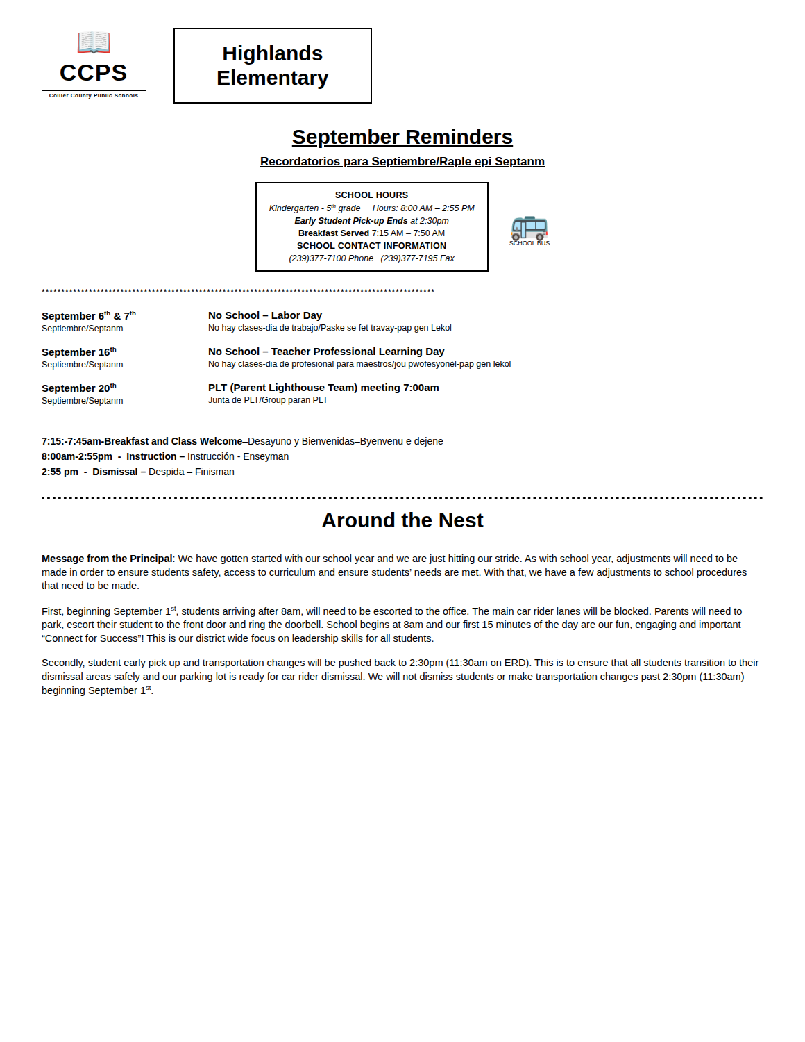📖
CCPS
Collier County Public Schools
Highlands
Elementary
September Reminders
Recordatorios para Septiembre/Raple epi Septanm
SCHOOL HOURS
Kindergarten - 5th grade Hours: 8:00 AM – 2:55 PM
Early Student Pick-up Ends at 2:30pm
Breakfast Served 7:15 AM – 7:50 AM
SCHOOL CONTACT INFORMATION
(239)377-7100 Phone (239)377-7195 Fax
🚌
SCHOOL BUS
****************************************************************************************************
| September 6 th & 7 th Septiembre/Septanm | No School – Labor Day No hay clases-dia de trabajo/Paske se fet travay-pap gen Lekol |
| September 16 th Septiembre/Septanm | No School – Teacher Professional Learning Day No hay clases-dia de profesional para maestros/jou pwofesyonèl-pap gen lekol |
| September 20 th Septiembre/Septanm | PLT (Parent Lighthouse Team) meeting 7:00am Junta de PLT/Group paran PLT |
7:15:-7:45am-Breakfast and Class Welcome–Desayuno y Bienvenidas–Byenvenu e dejene
8:00am-2:55pm - Instruction – Instrucción - Enseyman
2:55 pm - Dismissal – Despida – Finisman
Around the Nest
Message from the Principal: We have gotten started with our school year and we are just hitting our stride. As with school year, adjustments will need to be made in order to ensure students safety, access to curriculum and ensure students’ needs are met. With that, we have a few adjustments to school procedures that need to be made.
First, beginning September 1st, students arriving after 8am, will need to be escorted to the office. The main car rider lanes will be blocked. Parents will need to park, escort their student to the front door and ring the doorbell. School begins at 8am and our first 15 minutes of the day are our fun, engaging and important “Connect for Success”! This is our district wide focus on leadership skills for all students.
Secondly, student early pick up and transportation changes will be pushed back to 2:30pm (11:30am on ERD). This is to ensure that all students transition to their dismissal areas safely and our parking lot is ready for car rider dismissal. We will not dismiss students or make transportation changes past 2:30pm (11:30am) beginning September 1st.